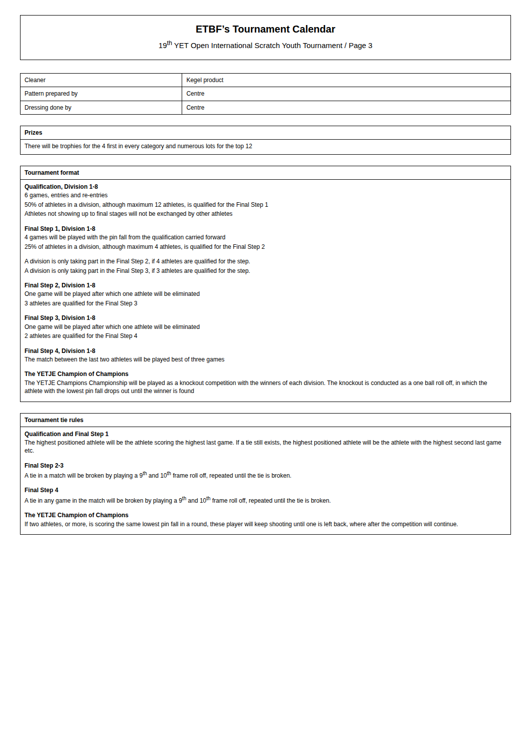ETBF’s Tournament Calendar
19th YET Open International Scratch Youth Tournament / Page 3
| Cleaner | Kegel product |
| Pattern prepared by | Centre |
| Dressing done by | Centre |
Prizes
There will be trophies for the 4 first in every category and numerous lots for the top 12
Tournament format
Qualification, Division 1-8
6 games, entries and re-entries
50% of athletes in a division, although maximum 12 athletes, is qualified for the Final Step 1
Athletes not showing up to final stages will not be exchanged by other athletes
Final Step 1, Division 1-8
4 games will be played with the pin fall from the qualification carried forward
25% of athletes in a division, although maximum 4 athletes, is qualified for the Final Step 2
A division is only taking part in the Final Step 2, if 4 athletes are qualified for the step.
A division is only taking part in the Final Step 3, if 3 athletes are qualified for the step.
Final Step 2, Division 1-8
One game will be played after which one athlete will be eliminated
3 athletes are qualified for the Final Step 3
Final Step 3, Division 1-8
One game will be played after which one athlete will be eliminated
2 athletes are qualified for the Final Step 4
Final Step 4, Division 1-8
The match between the last two athletes will be played best of three games
The YETJE Champion of Champions
The YETJE Champions Championship will be played as a knockout competition with the winners of each division. The knockout is conducted as a one ball roll off, in which the athlete with the lowest pin fall drops out until the winner is found
Tournament tie rules
Qualification and Final Step 1
The highest positioned athlete will be the athlete scoring the highest last game. If a tie still exists, the highest positioned athlete will be the athlete with the highest second last game etc.
Final Step 2-3
A tie in a match will be broken by playing a 9th and 10th frame roll off, repeated until the tie is broken.
Final Step 4
A tie in any game in the match will be broken by playing a 9th and 10th frame roll off, repeated until the tie is broken.
The YETJE Champion of Champions
If two athletes, or more, is scoring the same lowest pin fall in a round, these player will keep shooting until one is left back, where after the competition will continue.